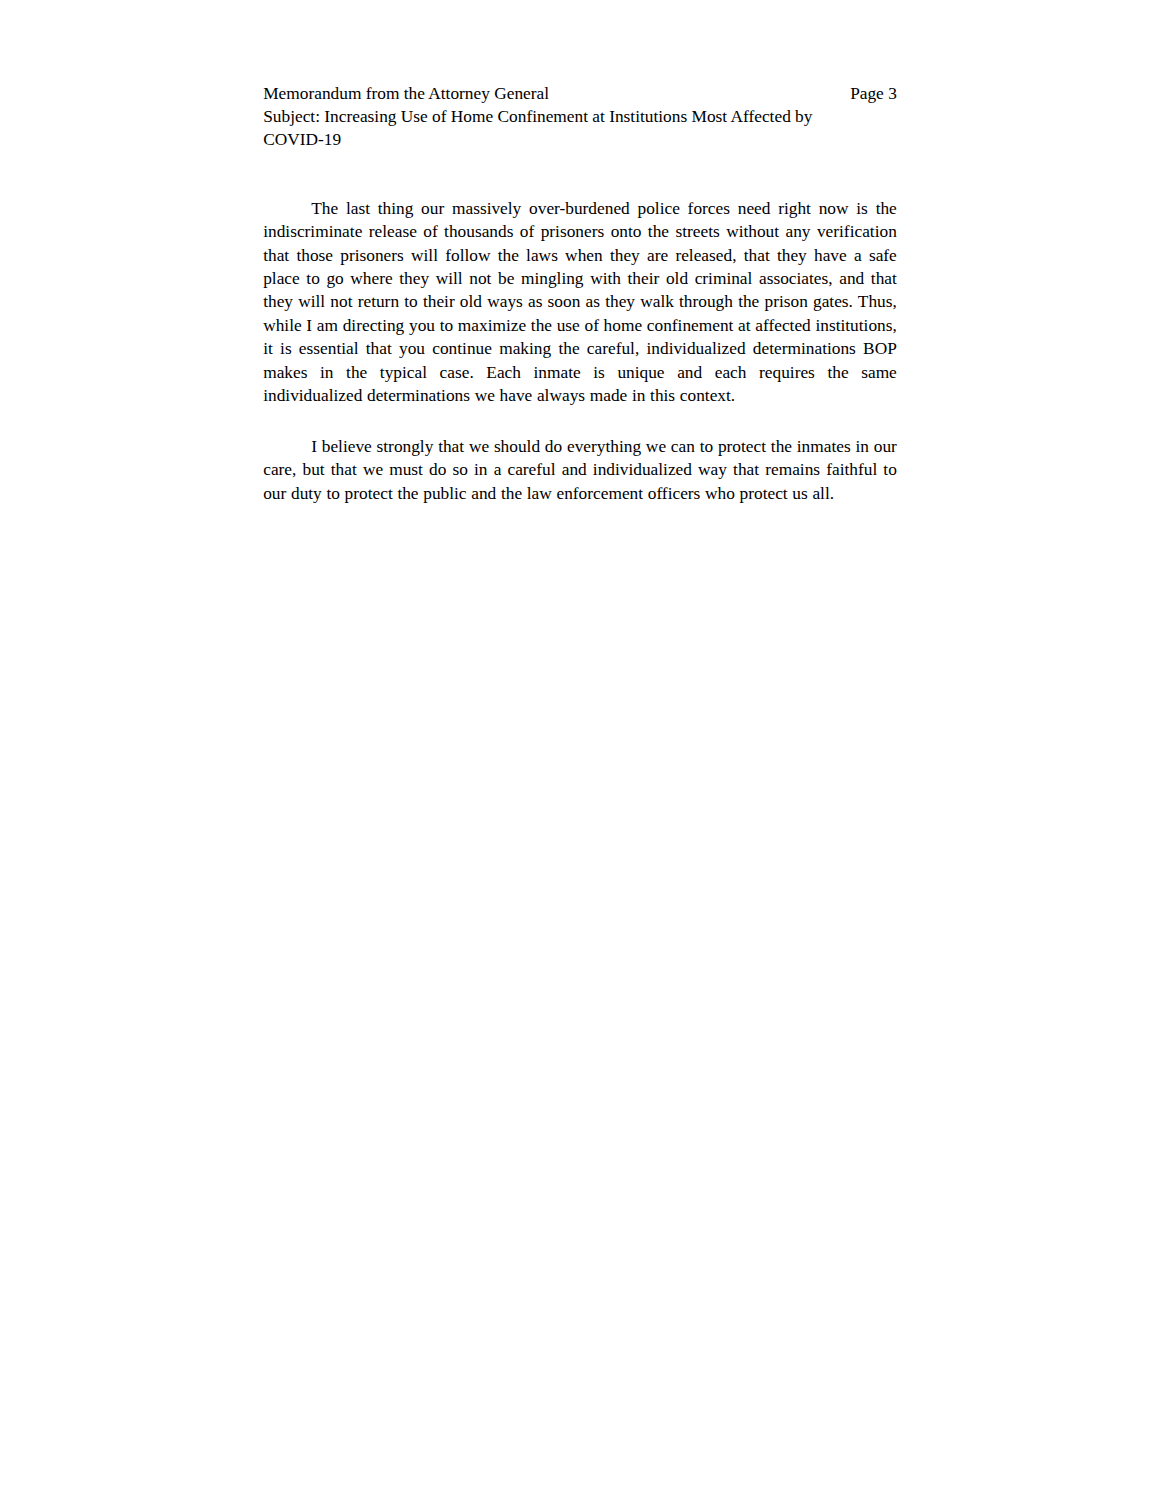Memorandum from the Attorney General Subject: Increasing Use of Home Confinement at Institutions Most Affected by COVID-19
Page 3
The last thing our massively over-burdened police forces need right now is the indiscriminate release of thousands of prisoners onto the streets without any verification that those prisoners will follow the laws when they are released, that they have a safe place to go where they will not be mingling with their old criminal associates, and that they will not return to their old ways as soon as they walk through the prison gates. Thus, while I am directing you to maximize the use of home confinement at affected institutions, it is essential that you continue making the careful, individualized determinations BOP makes in the typical case. Each inmate is unique and each requires the same individualized determinations we have always made in this context.
I believe strongly that we should do everything we can to protect the inmates in our care, but that we must do so in a careful and individualized way that remains faithful to our duty to protect the public and the law enforcement officers who protect us all.